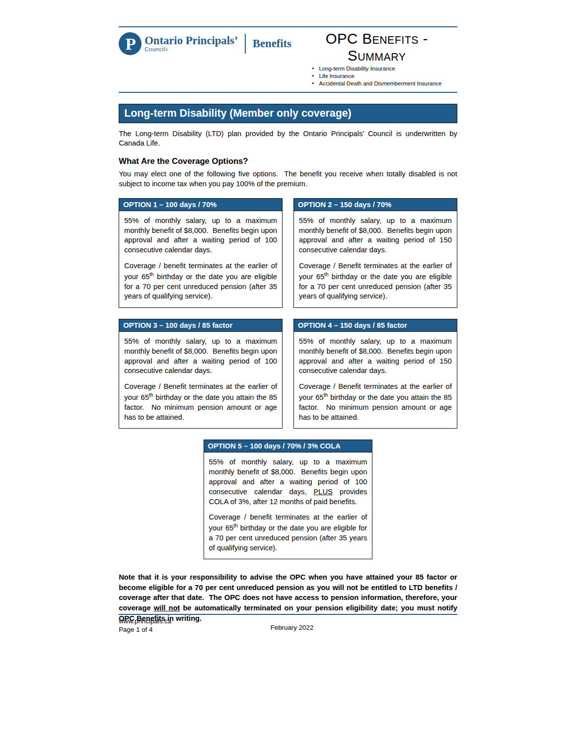P
Ontario Principals’
Council®
Benefits
OPC BENEFITS - SUMMARY
Long-term Disability Insurance
Life Insurance
Accidental Death and Dismemberment Insurance
Long-term Disability (Member only coverage)
The Long-term Disability (LTD) plan provided by the Ontario Principals’ Council is underwritten by Canada Life.
What Are the Coverage Options?
You may elect one of the following five options. The benefit you receive when totally disabled is not subject to income tax when you pay 100% of the premium.
OPTION 1 – 100 days / 70%
55% of monthly salary, up to a maximum monthly benefit of $8,000. Benefits begin upon approval and after a waiting period of 100 consecutive calendar days.
Coverage / benefit terminates at the earlier of your 65th birthday or the date you are eligible for a 70 per cent unreduced pension (after 35 years of qualifying service).
OPTION 2 – 150 days / 70%
55% of monthly salary, up to a maximum monthly benefit of $8,000. Benefits begin upon approval and after a waiting period of 150 consecutive calendar days.
Coverage / Benefit terminates at the earlier of your 65th birthday or the date you are eligible for a 70 per cent unreduced pension (after 35 years of qualifying service).
OPTION 3 – 100 days / 85 factor
55% of monthly salary, up to a maximum monthly benefit of $8,000. Benefits begin upon approval and after a waiting period of 100 consecutive calendar days.
Coverage / Benefit terminates at the earlier of your 65th birthday or the date you attain the 85 factor. No minimum pension amount or age has to be attained.
OPTION 4 – 150 days / 85 factor
55% of monthly salary, up to a maximum monthly benefit of $8,000. Benefits begin upon approval and after a waiting period of 150 consecutive calendar days.
Coverage / Benefit terminates at the earlier of your 65th birthday or the date you attain the 85 factor. No minimum pension amount or age has to be attained.
OPTION 5 – 100 days / 70% / 3% COLA
55% of monthly salary, up to a maximum monthly benefit of $8,000. Benefits begin upon approval and after a waiting period of 100 consecutive calendar days, PLUS provides COLA of 3%, after 12 months of paid benefits.
Coverage / benefit terminates at the earlier of your 65th birthday or the date you are eligible for a 70 per cent unreduced pension (after 35 years of qualifying service).
Note that it is your responsibility to advise the OPC when you have attained your 85 factor or become eligible for a 70 per cent unreduced pension as you will not be entitled to LTD benefits / coverage after that date. The OPC does not have access to pension information, therefore, your coverage will not be automatically terminated on your pension eligibility date; you must notify OPC Benefits in writing.
www.principals.ca
Page 1 of 4
February 2022